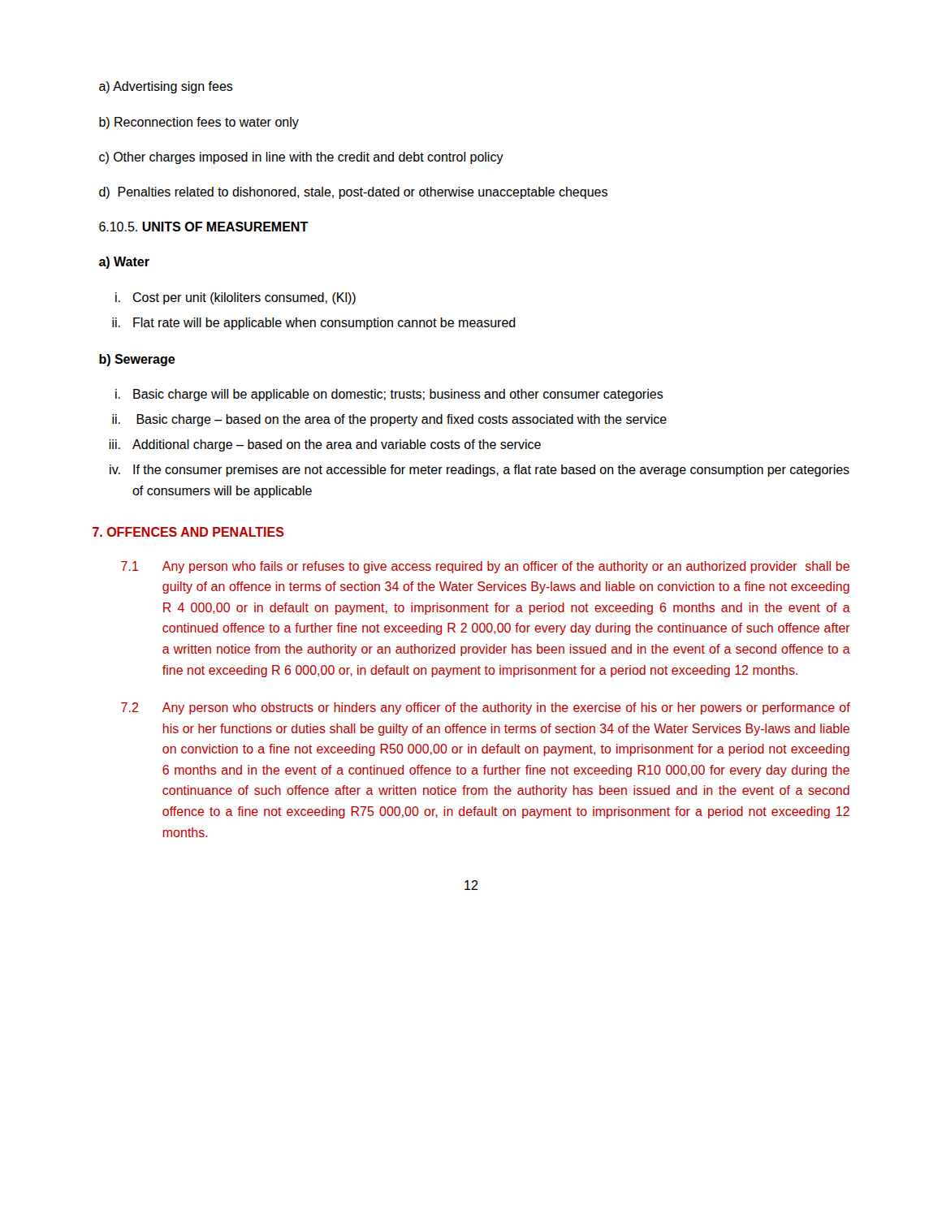a) Advertising sign fees
b) Reconnection fees to water only
c) Other charges imposed in line with the credit and debt control policy
d) Penalties related to dishonored, stale, post-dated or otherwise unacceptable cheques
6.10.5. UNITS OF MEASUREMENT
a) Water
Cost per unit (kiloliters consumed, (Kl))
Flat rate will be applicable when consumption cannot be measured
b) Sewerage
Basic charge will be applicable on domestic; trusts; business and other consumer categories
Basic charge – based on the area of the property and fixed costs associated with the service
Additional charge – based on the area and variable costs of the service
If the consumer premises are not accessible for meter readings, a flat rate based on the average consumption per categories of consumers will be applicable
7. OFFENCES AND PENALTIES
7.1 Any person who fails or refuses to give access required by an officer of the authority or an authorized provider shall be guilty of an offence in terms of section 34 of the Water Services By-laws and liable on conviction to a fine not exceeding R 4 000,00 or in default on payment, to imprisonment for a period not exceeding 6 months and in the event of a continued offence to a further fine not exceeding R 2 000,00 for every day during the continuance of such offence after a written notice from the authority or an authorized provider has been issued and in the event of a second offence to a fine not exceeding R 6 000,00 or, in default on payment to imprisonment for a period not exceeding 12 months.
7.2 Any person who obstructs or hinders any officer of the authority in the exercise of his or her powers or performance of his or her functions or duties shall be guilty of an offence in terms of section 34 of the Water Services By-laws and liable on conviction to a fine not exceeding R50 000,00 or in default on payment, to imprisonment for a period not exceeding 6 months and in the event of a continued offence to a further fine not exceeding R10 000,00 for every day during the continuance of such offence after a written notice from the authority has been issued and in the event of a second offence to a fine not exceeding R75 000,00 or, in default on payment to imprisonment for a period not exceeding 12 months.
12